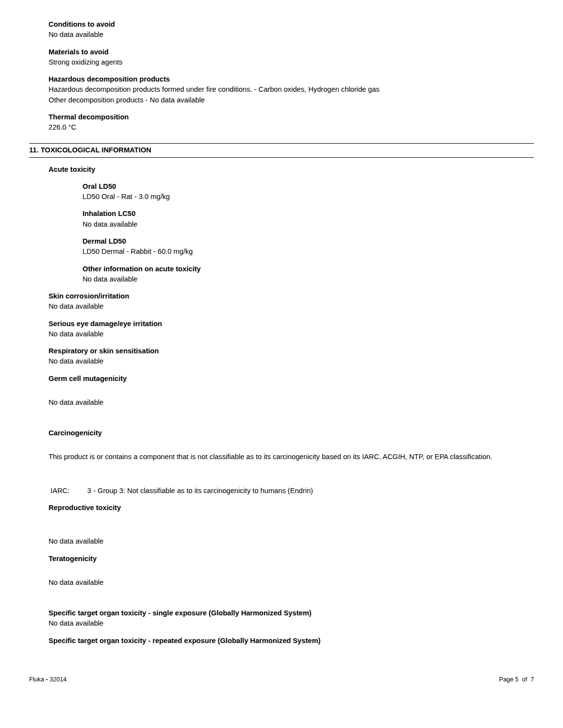Conditions to avoid
No data available
Materials to avoid
Strong oxidizing agents
Hazardous decomposition products
Hazardous decomposition products formed under fire conditions. - Carbon oxides, Hydrogen chloride gas
Other decomposition products - No data available
Thermal decomposition
226.0 °C
11. TOXICOLOGICAL INFORMATION
Acute toxicity
Oral LD50
LD50 Oral - Rat - 3.0 mg/kg
Inhalation LC50
No data available
Dermal LD50
LD50 Dermal - Rabbit - 60.0 mg/kg
Other information on acute toxicity
No data available
Skin corrosion/irritation
No data available
Serious eye damage/eye irritation
No data available
Respiratory or skin sensitisation
No data available
Germ cell mutagenicity
No data available
Carcinogenicity
This product is or contains a component that is not classifiable as to its carcinogenicity based on its IARC, ACGIH, NTP, or EPA classification.
IARC: 3 - Group 3: Not classifiable as to its carcinogenicity to humans (Endrin)
Reproductive toxicity
No data available
Teratogenicity
No data available
Specific target organ toxicity - single exposure (Globally Harmonized System)
No data available
Specific target organ toxicity - repeated exposure (Globally Harmonized System)
Fluka - 32014
Page 5 of 7